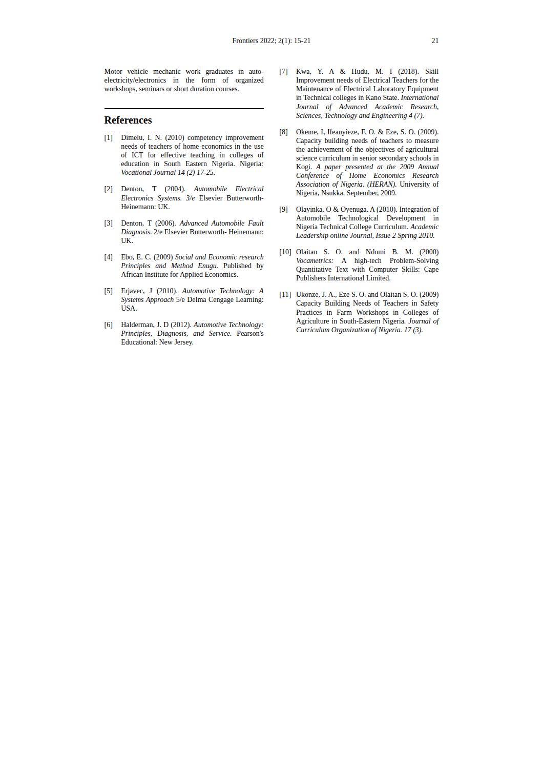Frontiers 2022; 2(1): 15-21 21
Motor vehicle mechanic work graduates in auto-electricity/electronics in the form of organized workshops, seminars or short duration courses.
References
[1] Dimelu, I. N. (2010) competency improvement needs of teachers of home economics in the use of ICT for effective teaching in colleges of education in South Eastern Nigeria. Nigeria: Vocational Journal 14 (2) 17-25.
[2] Denton, T (2004). Automobile Electrical Electronics Systems. 3/e Elsevier Butterworth- Heinemann: UK.
[3] Denton, T (2006). Advanced Automobile Fault Diagnosis. 2/e Elsevier Butterworth- Heinemann: UK.
[4] Ebo, E. C. (2009) Social and Economic research Principles and Method Enugu. Published by African Institute for Applied Economics.
[5] Erjavec, J (2010). Automotive Technology: A Systems Approach 5/e Delma Cengage Learning: USA.
[6] Halderman, J. D (2012). Automotive Technology: Principles, Diagnosis, and Service. Pearson's Educational: New Jersey.
[7] Kwa, Y. A & Hudu, M. I (2018). Skill Improvement needs of Electrical Teachers for the Maintenance of Electrical Laboratory Equipment in Technical colleges in Kano State. International Journal of Advanced Academic Research, Sciences, Technology and Engineering 4 (7).
[8] Okeme, I, Ifeanyieze, F. O. & Eze, S. O. (2009). Capacity building needs of teachers to measure the achievement of the objectives of agricultural science curriculum in senior secondary schools in Kogi. A paper presented at the 2009 Annual Conference of Home Economics Research Association of Nigeria. (HERAN). University of Nigeria, Nsukka. September, 2009.
[9] Olayinka, O & Oyenuga. A (2010). Integration of Automobile Technological Development in Nigeria Technical College Curriculum. Academic Leadership online Journal, Issue 2 Spring 2010.
[10] Olaitan S. O. and Ndomi B. M. (2000) Vocametrics: A high-tech Problem-Solving Quantitative Text with Computer Skills: Cape Publishers International Limited.
[11] Ukonze, J. A., Eze S. O. and Olaitan S. O. (2009) Capacity Building Needs of Teachers in Safety Practices in Farm Workshops in Colleges of Agriculture in South-Eastern Nigeria. Journal of Curriculum Organization of Nigeria. 17 (3).